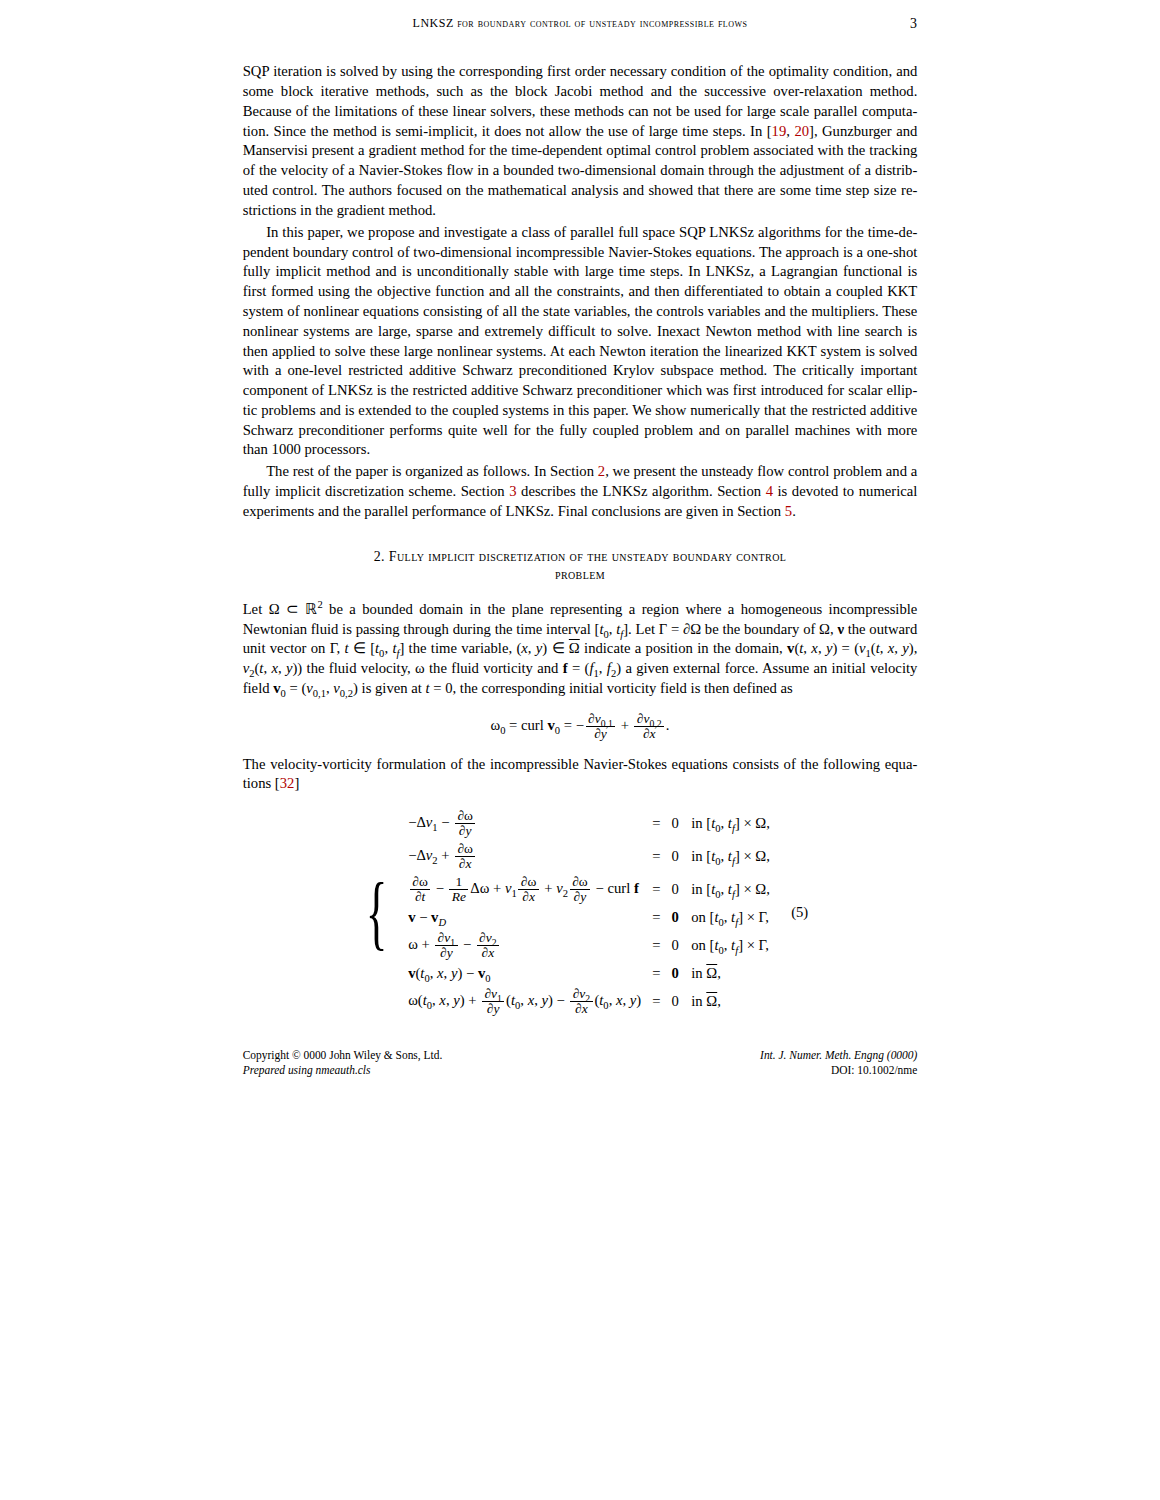LNKSZ for boundary control of unsteady incompressible flows 3
SQP iteration is solved by using the corresponding first order necessary condition of the optimality condition, and some block iterative methods, such as the block Jacobi method and the successive over-relaxation method. Because of the limitations of these linear solvers, these methods can not be used for large scale parallel computation. Since the method is semi-implicit, it does not allow the use of large time steps. In [19, 20], Gunzburger and Manservisi present a gradient method for the time-dependent optimal control problem associated with the tracking of the velocity of a Navier-Stokes flow in a bounded two-dimensional domain through the adjustment of a distributed control. The authors focused on the mathematical analysis and showed that there are some time step size restrictions in the gradient method.
In this paper, we propose and investigate a class of parallel full space SQP LNKSz algorithms for the time-dependent boundary control of two-dimensional incompressible Navier-Stokes equations. The approach is a one-shot fully implicit method and is unconditionally stable with large time steps. In LNKSz, a Lagrangian functional is first formed using the objective function and all the constraints, and then differentiated to obtain a coupled KKT system of nonlinear equations consisting of all the state variables, the controls variables and the multipliers. These nonlinear systems are large, sparse and extremely difficult to solve. Inexact Newton method with line search is then applied to solve these large nonlinear systems. At each Newton iteration the linearized KKT system is solved with a one-level restricted additive Schwarz preconditioned Krylov subspace method. The critically important component of LNKSz is the restricted additive Schwarz preconditioner which was first introduced for scalar elliptic problems and is extended to the coupled systems in this paper. We show numerically that the restricted additive Schwarz preconditioner performs quite well for the fully coupled problem and on parallel machines with more than 1000 processors.
The rest of the paper is organized as follows. In Section 2, we present the unsteady flow control problem and a fully implicit discretization scheme. Section 3 describes the LNKSz algorithm. Section 4 is devoted to numerical experiments and the parallel performance of LNKSz. Final conclusions are given in Section 5.
2. Fully implicit discretization of the unsteady boundary control
problem
Let Ω ⊂ ℝ2 be a bounded domain in the plane representing a region where a homogeneous incompressible Newtonian fluid is passing through during the time interval [t0, tf]. Let Γ = ∂Ω be the boundary of Ω, ν the outward unit vector on Γ, t ∈ [t0, tf] the time variable, (x, y) ∈ Ω indicate a position in the domain, v(t, x, y) = (v1(t, x, y), v2(t, x, y)) the fluid velocity, ω the fluid vorticity and f = (f1, f2) a given external force. Assume an initial velocity field v0 = (v0,1, v0,2) is given at t = 0, the corresponding initial vorticity field is then defined as
ω0 = curl v0 = −∂v0,1∂y + ∂v0,2∂x.
The velocity-vorticity formulation of the incompressible Navier-Stokes equations consists of the following equations [32]
| { | −Δ v 1 − ∂ω ∂ y | = | 0 | in [ t 0 , t f ] × Ω, |
| −Δ v 2 + ∂ω ∂ x | = | 0 | in [ t 0 , t f ] × Ω, |
| ∂ω ∂ t − 1 Re Δω + v 1 ∂ω ∂ x + v 2 ∂ω ∂ y − curl f | = | 0 | in [ t 0 , t f ] × Ω, |
| v − v D | = | 0 | on [ t 0 , t f ] × Γ, |
| ω + ∂ v 1 ∂ y − ∂ v 2 ∂ x | = | 0 | on [ t 0 , t f ] × Γ, |
| v ( t 0 , x , y ) − v 0 | = | 0 | in Ω , |
| ω( t 0 , x , y ) + ∂ v 1 ∂ y ( t 0 , x , y ) − ∂ v 2 ∂ x ( t 0 , x , y ) | = | 0 | in Ω , |
(5)
Copyright © 0000 John Wiley & Sons, Ltd.
Prepared using nmeauth.cls
Int. J. Numer. Meth. Engng (0000)
DOI: 10.1002/nme